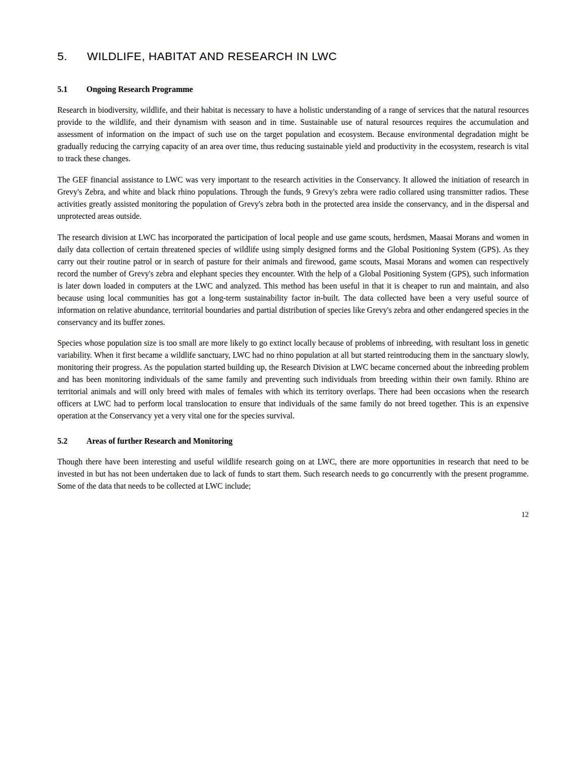5. WILDLIFE, HABITAT AND RESEARCH IN LWC
5.1 Ongoing Research Programme
Research in biodiversity, wildlife, and their habitat is necessary to have a holistic understanding of a range of services that the natural resources provide to the wildlife, and their dynamism with season and in time. Sustainable use of natural resources requires the accumulation and assessment of information on the impact of such use on the target population and ecosystem. Because environmental degradation might be gradually reducing the carrying capacity of an area over time, thus reducing sustainable yield and productivity in the ecosystem, research is vital to track these changes.
The GEF financial assistance to LWC was very important to the research activities in the Conservancy. It allowed the initiation of research in Grevy's Zebra, and white and black rhino populations. Through the funds, 9 Grevy's zebra were radio collared using transmitter radios. These activities greatly assisted monitoring the population of Grevy's zebra both in the protected area inside the conservancy, and in the dispersal and unprotected areas outside.
The research division at LWC has incorporated the participation of local people and use game scouts, herdsmen, Maasai Morans and women in daily data collection of certain threatened species of wildlife using simply designed forms and the Global Positioning System (GPS). As they carry out their routine patrol or in search of pasture for their animals and firewood, game scouts, Masai Morans and women can respectively record the number of Grevy's zebra and elephant species they encounter. With the help of a Global Positioning System (GPS), such information is later down loaded in computers at the LWC and analyzed. This method has been useful in that it is cheaper to run and maintain, and also because using local communities has got a long-term sustainability factor in-built. The data collected have been a very useful source of information on relative abundance, territorial boundaries and partial distribution of species like Grevy's zebra and other endangered species in the conservancy and its buffer zones.
Species whose population size is too small are more likely to go extinct locally because of problems of inbreeding, with resultant loss in genetic variability. When it first became a wildlife sanctuary, LWC had no rhino population at all but started reintroducing them in the sanctuary slowly, monitoring their progress. As the population started building up, the Research Division at LWC became concerned about the inbreeding problem and has been monitoring individuals of the same family and preventing such individuals from breeding within their own family. Rhino are territorial animals and will only breed with males of females with which its territory overlaps. There had been occasions when the research officers at LWC had to perform local translocation to ensure that individuals of the same family do not breed together. This is an expensive operation at the Conservancy yet a very vital one for the species survival.
5.2 Areas of further Research and Monitoring
Though there have been interesting and useful wildlife research going on at LWC, there are more opportunities in research that need to be invested in but has not been undertaken due to lack of funds to start them. Such research needs to go concurrently with the present programme. Some of the data that needs to be collected at LWC include;
12